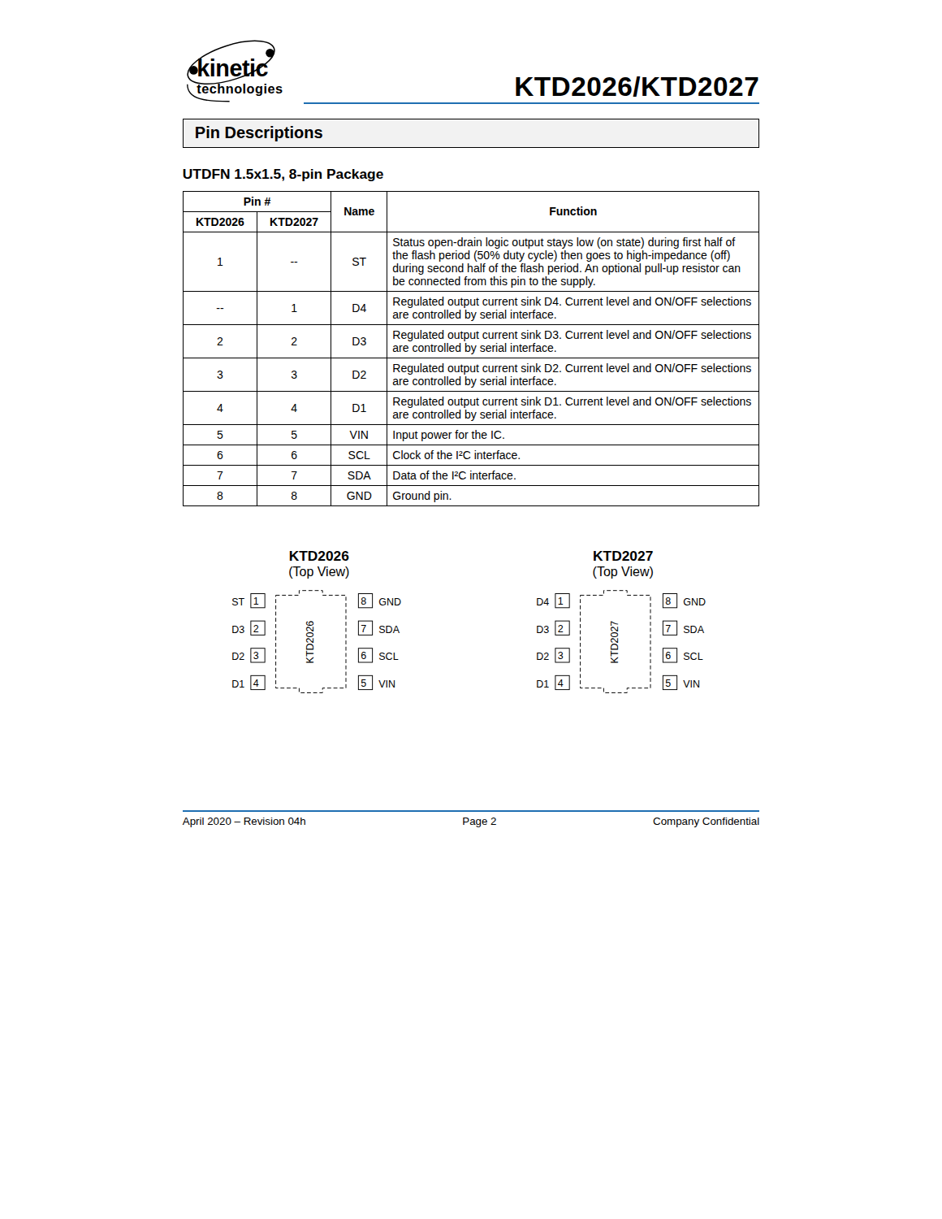kinetic technologies
KTD2026/KTD2027
Pin Descriptions
UTDFN 1.5x1.5, 8-pin Package
| Pin # | Name | Function |
| --- | --- | --- |
| KTD2026 | KTD2027 |
| 1 | -- | ST | Status open-drain logic output stays low (on state) during first half of the flash period (50% duty cycle) then goes to high-impedance (off) during second half of the flash period. An optional pull-up resistor can be connected from this pin to the supply. |
| -- | 1 | D4 | Regulated output current sink D4. Current level and ON/OFF selections are controlled by serial interface. |
| 2 | 2 | D3 | Regulated output current sink D3. Current level and ON/OFF selections are controlled by serial interface. |
| 3 | 3 | D2 | Regulated output current sink D2. Current level and ON/OFF selections are controlled by serial interface. |
| 4 | 4 | D1 | Regulated output current sink D1. Current level and ON/OFF selections are controlled by serial interface. |
| 5 | 5 | VIN | Input power for the IC. |
| 6 | 6 | SCL | Clock of the I²C interface. |
| 7 | 7 | SDA | Data of the I²C interface. |
| 8 | 8 | GND | Ground pin. |
KTD2026
(Top View)
ST D3 D2 D1 1 2 3 4 8 7 6 5 GND SDA SCL VIN KTD2026
KTD2027
(Top View)
D4 D3 D2 D1 1 2 3 4 8 7 6 5 GND SDA SCL VIN KTD2027
April 2020 – Revision 04h
Page 2
Company Confidential